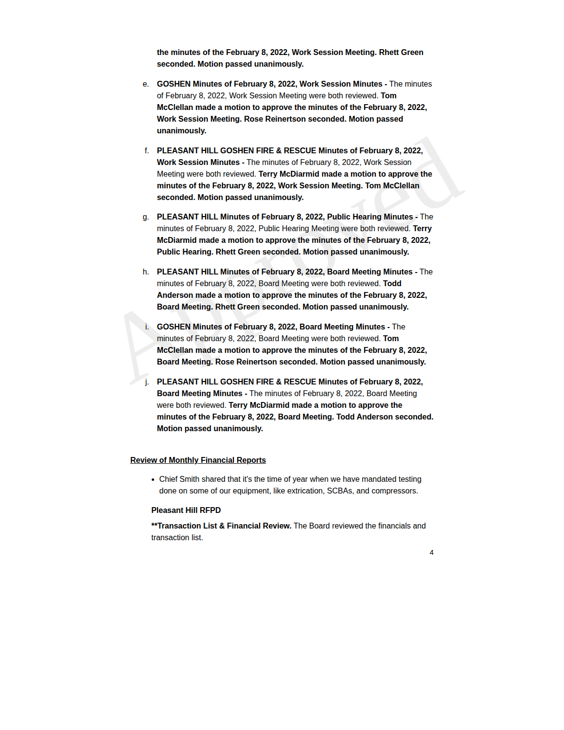Approved
the minutes of the February 8, 2022, Work Session Meeting. Rhett Green seconded. Motion passed unanimously.
GOSHEN Minutes of February 8, 2022, Work Session Minutes - The minutes of February 8, 2022, Work Session Meeting were both reviewed. Tom McClellan made a motion to approve the minutes of the February 8, 2022, Work Session Meeting. Rose Reinertson seconded. Motion passed unanimously.
PLEASANT HILL GOSHEN FIRE & RESCUE Minutes of February 8, 2022, Work Session Minutes - The minutes of February 8, 2022, Work Session Meeting were both reviewed. Terry McDiarmid made a motion to approve the minutes of the February 8, 2022, Work Session Meeting. Tom McClellan seconded. Motion passed unanimously.
PLEASANT HILL Minutes of February 8, 2022, Public Hearing Minutes - The minutes of February 8, 2022, Public Hearing Meeting were both reviewed. Terry McDiarmid made a motion to approve the minutes of the February 8, 2022, Public Hearing. Rhett Green seconded. Motion passed unanimously.
PLEASANT HILL Minutes of February 8, 2022, Board Meeting Minutes - The minutes of February 8, 2022, Board Meeting were both reviewed. Todd Anderson made a motion to approve the minutes of the February 8, 2022, Board Meeting. Rhett Green seconded. Motion passed unanimously.
GOSHEN Minutes of February 8, 2022, Board Meeting Minutes - The minutes of February 8, 2022, Board Meeting were both reviewed. Tom McClellan made a motion to approve the minutes of the February 8, 2022, Board Meeting. Rose Reinertson seconded. Motion passed unanimously.
PLEASANT HILL GOSHEN FIRE & RESCUE Minutes of February 8, 2022, Board Meeting Minutes - The minutes of February 8, 2022, Board Meeting were both reviewed. Terry McDiarmid made a motion to approve the minutes of the February 8, 2022, Board Meeting. Todd Anderson seconded. Motion passed unanimously.
Review of Monthly Financial Reports
Chief Smith shared that it's the time of year when we have mandated testing done on some of our equipment, like extrication, SCBAs, and compressors.
Pleasant Hill RFPD
**Transaction List & Financial Review. The Board reviewed the financials and transaction list.
4